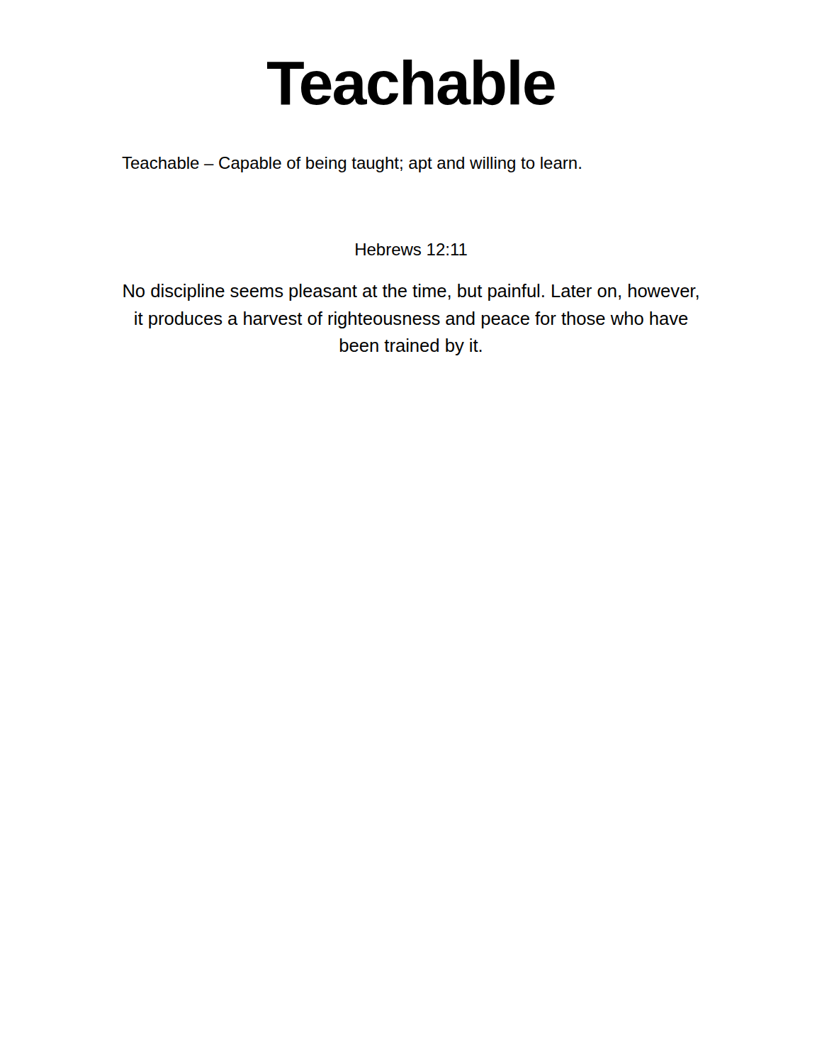Teachable
Teachable – Capable of being taught; apt and willing to learn.
Hebrews 12:11
No discipline seems pleasant at the time, but painful. Later on, however, it produces a harvest of righteousness and peace for those who have been trained by it.